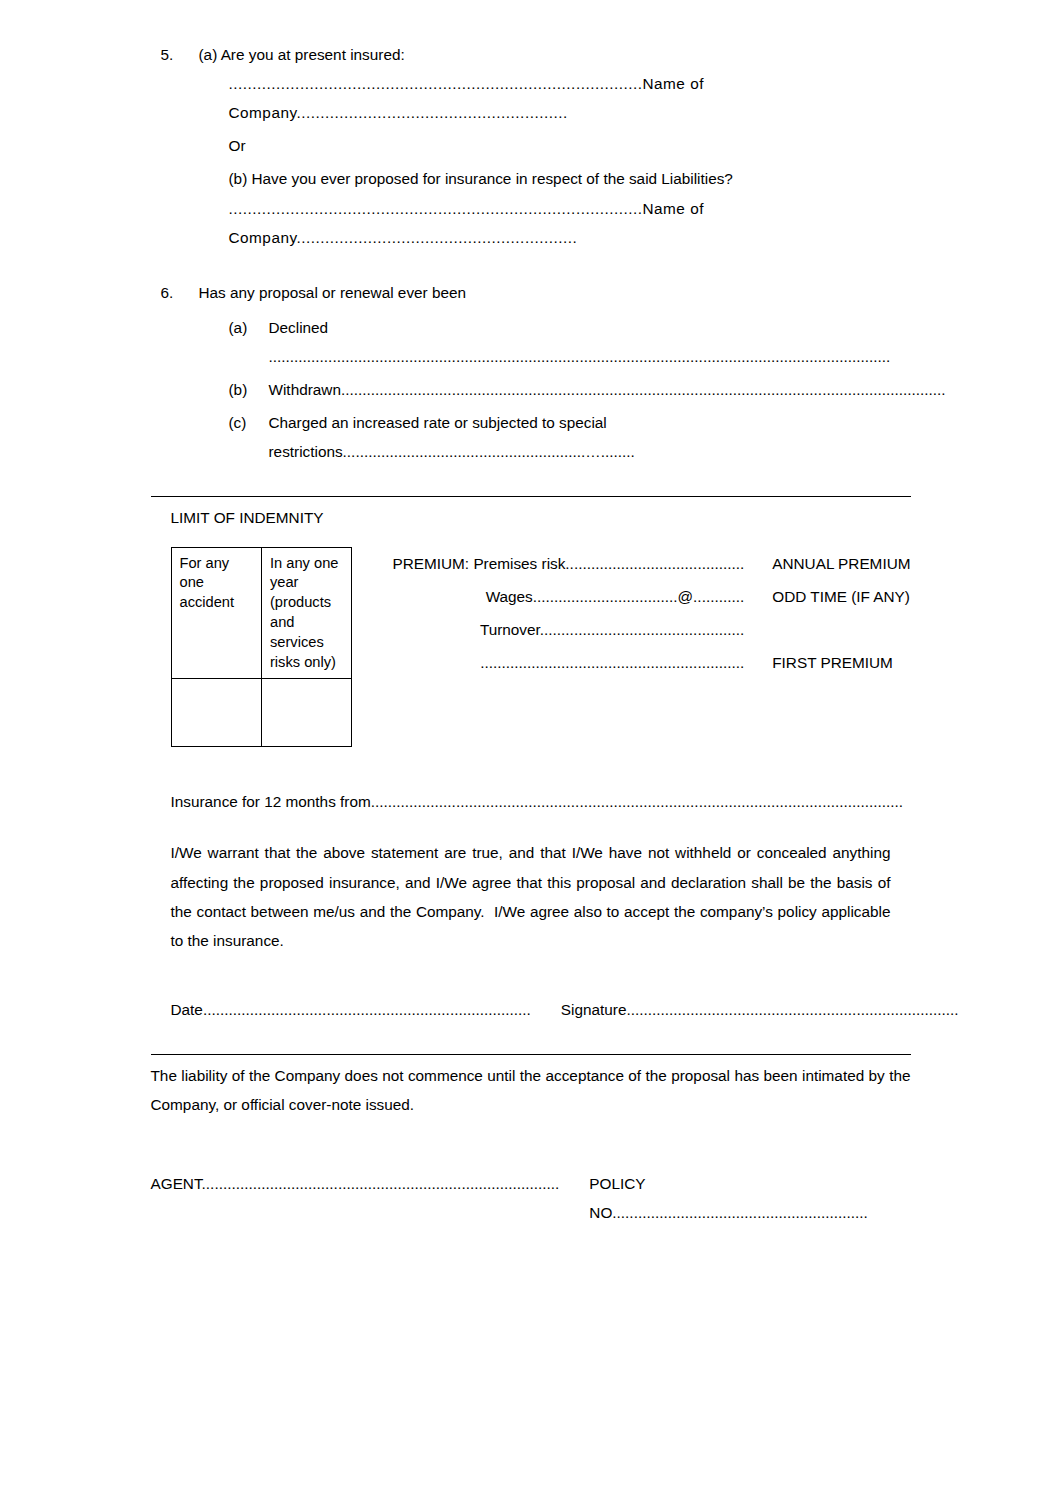5.
(a) Are you at present insured:
.......................................................................................Name of Company.........................................................
Or
(b) Have you ever proposed for insurance in respect of the said Liabilities?
.......................................................................................Name of Company...........................................................
6.
Has any proposal or renewal ever been
(a) Declined ..................................................................................................................................................
(b) Withdrawn..............................................................................................................................................
(c) Charged an increased rate or subjected to special restrictions.........................................................…........
LIMIT OF INDEMNITY
| For any one accident | In any one year (products and services risks only) |
| PREMIUM: Premises risk.......................................... | ANNUAL PREMIUM |
| Wages..................................@............ | ODD TIME (IF ANY) |
| Turnover................................................ | |
| .............................................................. | FIRST PREMIUM |
Insurance for 12 months from.............................................................................................................................
I/We warrant that the above statement are true, and that I/We have not withheld or concealed anything affecting the proposed insurance, and I/We agree that this proposal and declaration shall be the basis of the contact between me/us and the Company. I/We agree also to accept the company’s policy applicable to the insurance.
Date.............................................................................
Signature..............................................................................
The liability of the Company does not commence until the acceptance of the proposal has been intimated by the Company, or official cover-note issued.
AGENT....................................................................................
POLICY NO............................................................